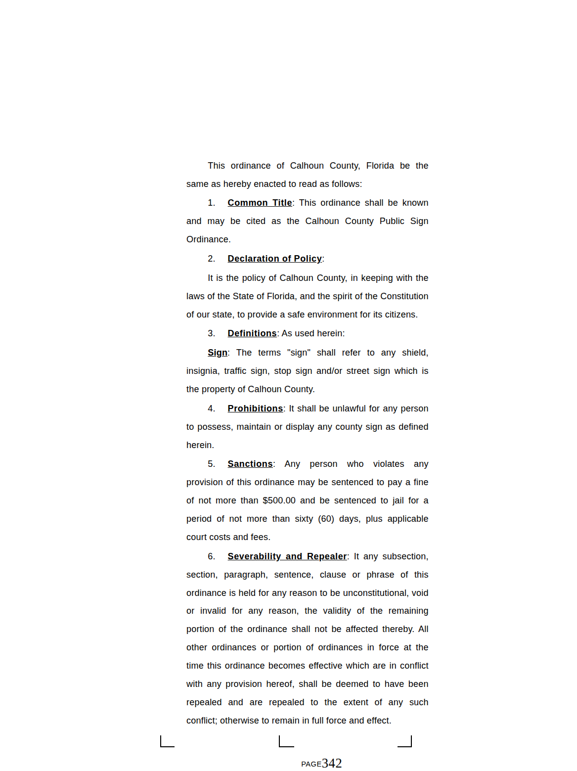This ordinance of Calhoun County, Florida be the same as hereby enacted to read as follows:
1. Common Title: This ordinance shall be known and may be cited as the Calhoun County Public Sign Ordinance.
2. Declaration of Policy:
It is the policy of Calhoun County, in keeping with the laws of the State of Florida, and the spirit of the Constitution of our state, to provide a safe environment for its citizens.
3. Definitions: As used herein:
Sign: The terms "sign" shall refer to any shield, insignia, traffic sign, stop sign and/or street sign which is the property of Calhoun County.
4. Prohibitions: It shall be unlawful for any person to possess, maintain or display any county sign as defined herein.
5. Sanctions: Any person who violates any provision of this ordinance may be sentenced to pay a fine of not more than $500.00 and be sentenced to jail for a period of not more than sixty (60) days, plus applicable court costs and fees.
6. Severability and Repealer: It any subsection, section, paragraph, sentence, clause or phrase of this ordinance is held for any reason to be unconstitutional, void or invalid for any reason, the validity of the remaining portion of the ordinance shall not be affected thereby. All other ordinances or portion of ordinances in force at the time this ordinance becomes effective which are in conflict with any provision hereof, shall be deemed to have been repealed and are repealed to the extent of any such conflict; otherwise to remain in full force and effect.
PAGE342